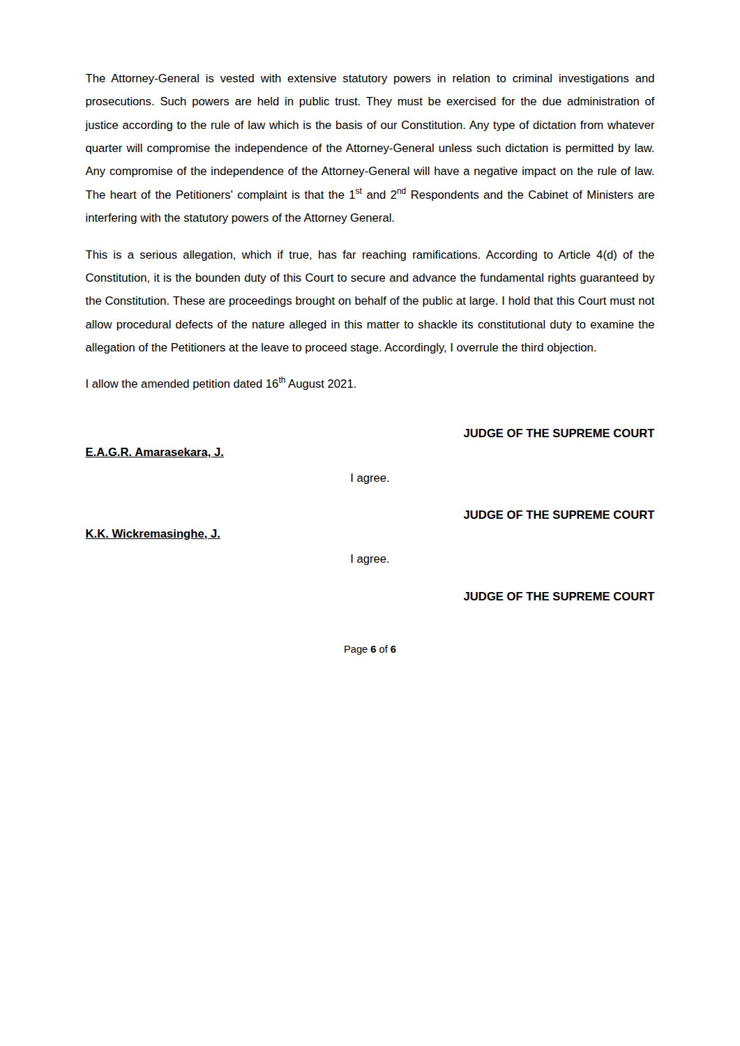The Attorney-General is vested with extensive statutory powers in relation to criminal investigations and prosecutions. Such powers are held in public trust. They must be exercised for the due administration of justice according to the rule of law which is the basis of our Constitution. Any type of dictation from whatever quarter will compromise the independence of the Attorney-General unless such dictation is permitted by law. Any compromise of the independence of the Attorney-General will have a negative impact on the rule of law. The heart of the Petitioners' complaint is that the 1st and 2nd Respondents and the Cabinet of Ministers are interfering with the statutory powers of the Attorney General.
This is a serious allegation, which if true, has far reaching ramifications. According to Article 4(d) of the Constitution, it is the bounden duty of this Court to secure and advance the fundamental rights guaranteed by the Constitution. These are proceedings brought on behalf of the public at large. I hold that this Court must not allow procedural defects of the nature alleged in this matter to shackle its constitutional duty to examine the allegation of the Petitioners at the leave to proceed stage. Accordingly, I overrule the third objection.
I allow the amended petition dated 16th August 2021.
JUDGE OF THE SUPREME COURT
E.A.G.R. Amarasekara, J.
I agree.
JUDGE OF THE SUPREME COURT
K.K. Wickremasinghe, J.
I agree.
JUDGE OF THE SUPREME COURT
Page 6 of 6